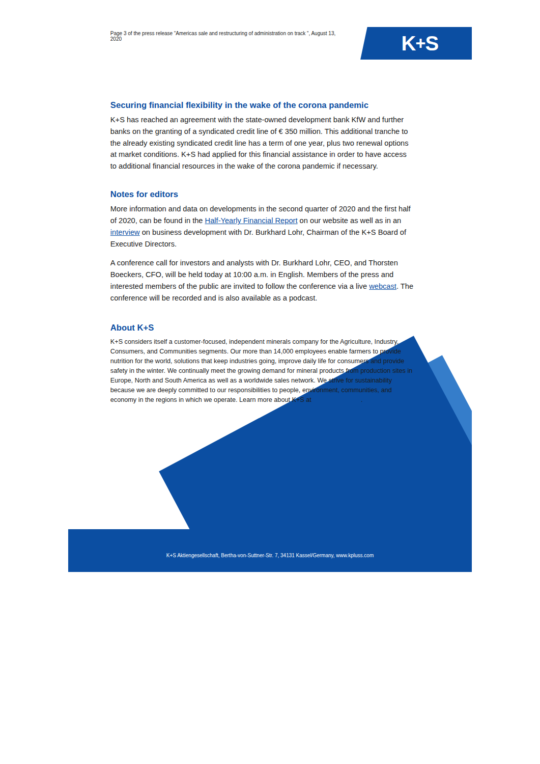K+S Aktiengesellschaft, Bertha-von-Suttner-Str. 7, 34131 Kassel/Germany, www.kpluss.com
K+S
Page 3 of the press release “Americas sale and restructuring of administration on track “, August 13, 2020
Securing financial flexibility in the wake of the corona pandemic
K+S has reached an agreement with the state-owned development bank KfW and further banks on the granting of a syndicated credit line of € 350 million. This additional tranche to the already existing syndicated credit line has a term of one year, plus two renewal options at market conditions. K+S had applied for this financial assistance in order to have access to additional financial resources in the wake of the corona pandemic if necessary.
Notes for editors
More information and data on developments in the second quarter of 2020 and the first half of 2020, can be found in the Half-Yearly Financial Report on our website as well as in an interview on business development with Dr. Burkhard Lohr, Chairman of the K+S Board of Executive Directors.
A conference call for investors and analysts with Dr. Burkhard Lohr, CEO, and Thorsten Boeckers, CFO, will be held today at 10:00 a.m. in English. Members of the press and interested members of the public are invited to follow the conference via a live webcast. The conference will be recorded and is also available as a podcast.
About K+S
K+S considers itself a customer-focused, independent minerals company for the Agriculture, Industry, Consumers, and Communities segments. Our more than 14,000 employees enable farmers to provide nutrition for the world, solutions that keep industries going, improve daily life for consumers and provide safety in the winter. We continually meet the growing demand for mineral products from production sites in Europe, North and South America as well as a worldwide sales network. We strive for sustainability because we are deeply committed to our responsibilities to people, environment, communities, and economy in the regions in which we operate. Learn more about K+S at www.kpluss.com.